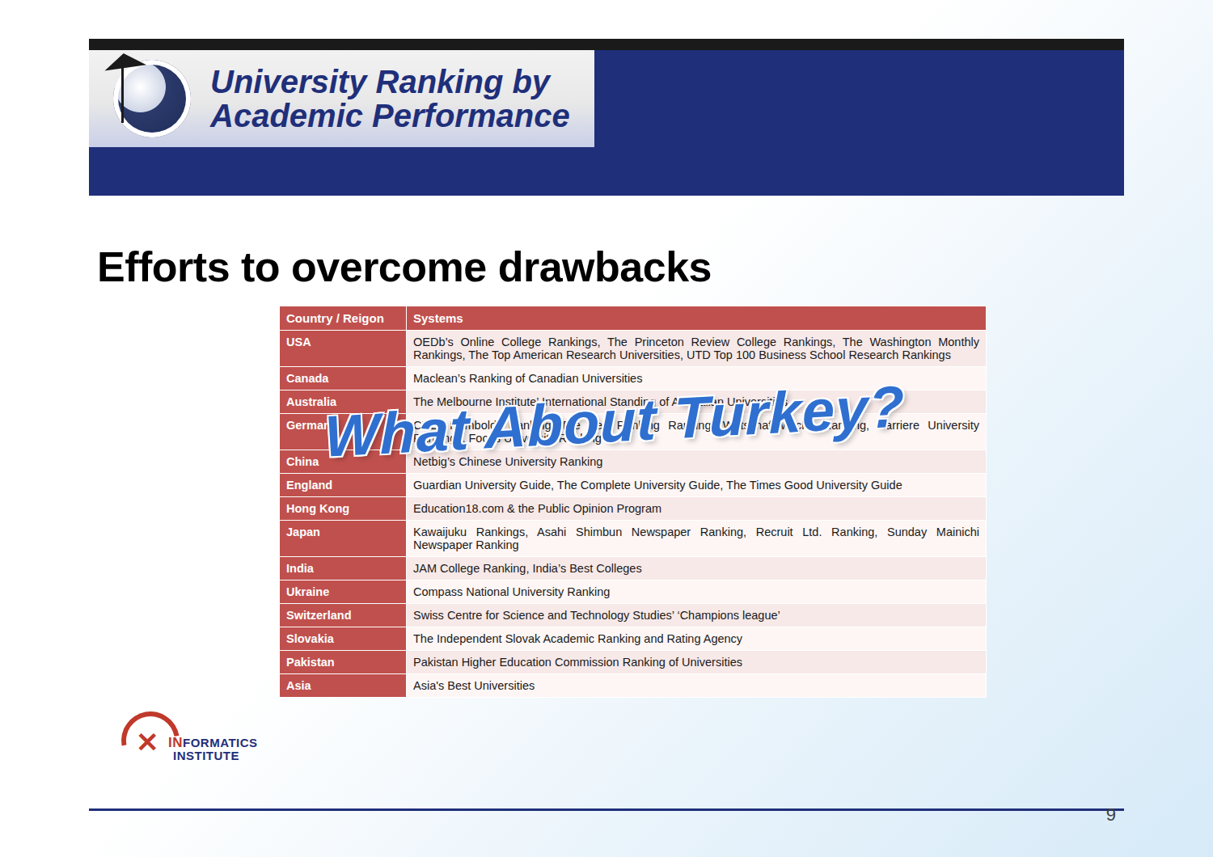University Ranking by
Academic Performance
Efforts to overcome drawbacks
| Country / Reigon | Systems |
| --- | --- |
| USA | OEDb’s Online College Rankings, The Princeton Review College Rankings, The Washington Monthly Rankings, The Top American Research Universities, UTD Top 100 Business School Research Rankings |
| Canada | Maclean’s Ranking of Canadian Universities |
| Australia | The Melbourne Institute’ International Standing of Australian Universities |
| Germany | CHE, Humboldt Ranking, Die Zeit Ranking Ranking, Wirtschaftswoche Ranking, Karriere University Rankings, Focus University Ranking |
| China | Netbig’s Chinese University Ranking |
| England | Guardian University Guide, The Complete University Guide, The Times Good University Guide |
| Hong Kong | Education18.com & the Public Opinion Program |
| Japan | Kawaijuku Rankings, Asahi Shimbun Newspaper Ranking, Recruit Ltd. Ranking, Sunday Mainichi Newspaper Ranking |
| India | JAM College Ranking, India’s Best Colleges |
| Ukraine | Compass National University Ranking |
| Switzerland | Swiss Centre for Science and Technology Studies’ ‘Champions league’ |
| Slovakia | The Independent Slovak Academic Ranking and Rating Agency |
| Pakistan | Pakistan Higher Education Commission Ranking of Universities |
| Asia | Asia's Best Universities |
What About Turkey?
✕
INFORMATICS
INSTITUTE
9